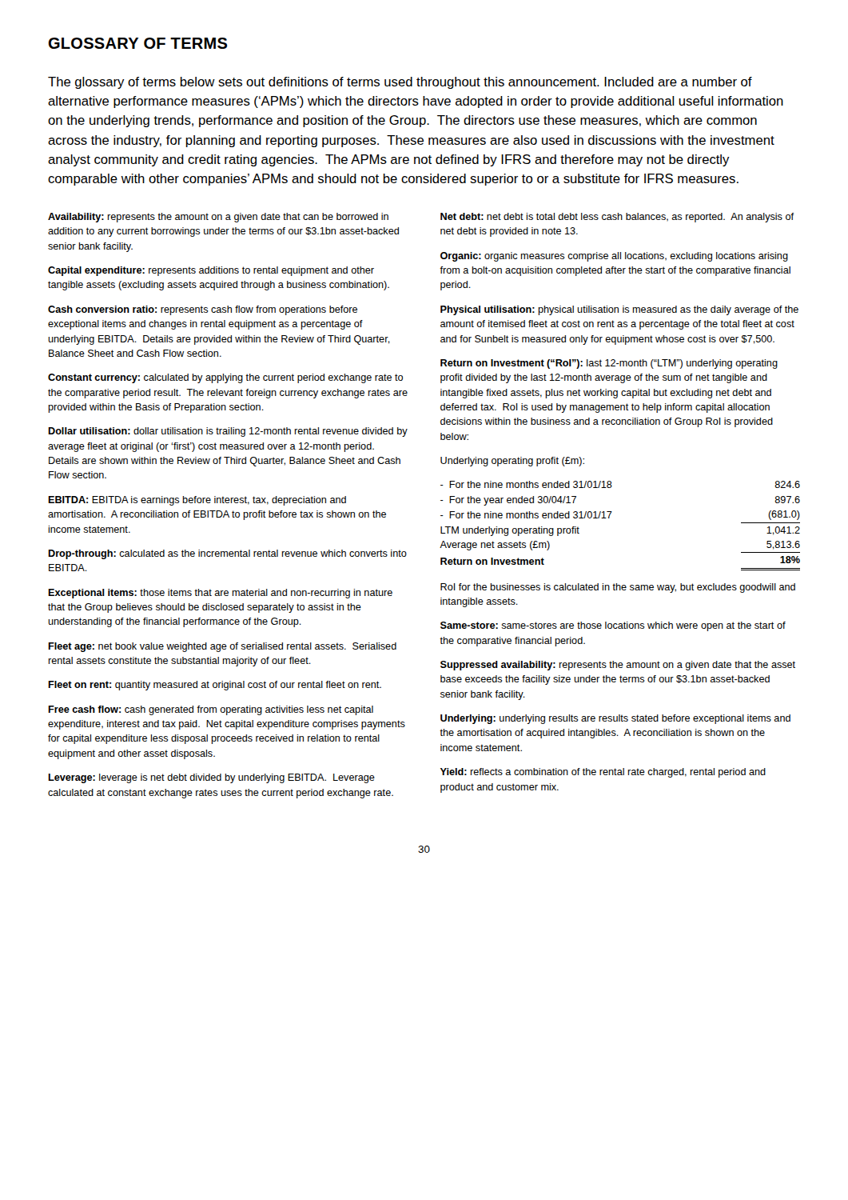GLOSSARY OF TERMS
The glossary of terms below sets out definitions of terms used throughout this announcement. Included are a number of alternative performance measures (‘APMs’) which the directors have adopted in order to provide additional useful information on the underlying trends, performance and position of the Group. The directors use these measures, which are common across the industry, for planning and reporting purposes. These measures are also used in discussions with the investment analyst community and credit rating agencies. The APMs are not defined by IFRS and therefore may not be directly comparable with other companies’ APMs and should not be considered superior to or a substitute for IFRS measures.
Availability: represents the amount on a given date that can be borrowed in addition to any current borrowings under the terms of our $3.1bn asset-backed senior bank facility.
Capital expenditure: represents additions to rental equipment and other tangible assets (excluding assets acquired through a business combination).
Cash conversion ratio: represents cash flow from operations before exceptional items and changes in rental equipment as a percentage of underlying EBITDA. Details are provided within the Review of Third Quarter, Balance Sheet and Cash Flow section.
Constant currency: calculated by applying the current period exchange rate to the comparative period result. The relevant foreign currency exchange rates are provided within the Basis of Preparation section.
Dollar utilisation: dollar utilisation is trailing 12-month rental revenue divided by average fleet at original (or ‘first’) cost measured over a 12-month period. Details are shown within the Review of Third Quarter, Balance Sheet and Cash Flow section.
EBITDA: EBITDA is earnings before interest, tax, depreciation and amortisation. A reconciliation of EBITDA to profit before tax is shown on the income statement.
Drop-through: calculated as the incremental rental revenue which converts into EBITDA.
Exceptional items: those items that are material and non-recurring in nature that the Group believes should be disclosed separately to assist in the understanding of the financial performance of the Group.
Fleet age: net book value weighted age of serialised rental assets. Serialised rental assets constitute the substantial majority of our fleet.
Fleet on rent: quantity measured at original cost of our rental fleet on rent.
Free cash flow: cash generated from operating activities less net capital expenditure, interest and tax paid. Net capital expenditure comprises payments for capital expenditure less disposal proceeds received in relation to rental equipment and other asset disposals.
Leverage: leverage is net debt divided by underlying EBITDA. Leverage calculated at constant exchange rates uses the current period exchange rate.
Net debt: net debt is total debt less cash balances, as reported. An analysis of net debt is provided in note 13.
Organic: organic measures comprise all locations, excluding locations arising from a bolt-on acquisition completed after the start of the comparative financial period.
Physical utilisation: physical utilisation is measured as the daily average of the amount of itemised fleet at cost on rent as a percentage of the total fleet at cost and for Sunbelt is measured only for equipment whose cost is over $7,500.
Return on Investment (“RoI”): last 12-month (“LTM”) underlying operating profit divided by the last 12-month average of the sum of net tangible and intangible fixed assets, plus net working capital but excluding net debt and deferred tax. RoI is used by management to help inform capital allocation decisions within the business and a reconciliation of Group RoI is provided below:
Underlying operating profit (£m):
| - For the nine months ended 31/01/18 | 824.6 |
| - For the year ended 30/04/17 | 897.6 |
| - For the nine months ended 31/01/17 | (681.0) |
| LTM underlying operating profit | 1,041.2 |
| Average net assets (£m) | 5,813.6 |
| Return on Investment | 18% |
RoI for the businesses is calculated in the same way, but excludes goodwill and intangible assets.
Same-store: same-stores are those locations which were open at the start of the comparative financial period.
Suppressed availability: represents the amount on a given date that the asset base exceeds the facility size under the terms of our $3.1bn asset-backed senior bank facility.
Underlying: underlying results are results stated before exceptional items and the amortisation of acquired intangibles. A reconciliation is shown on the income statement.
Yield: reflects a combination of the rental rate charged, rental period and product and customer mix.
30